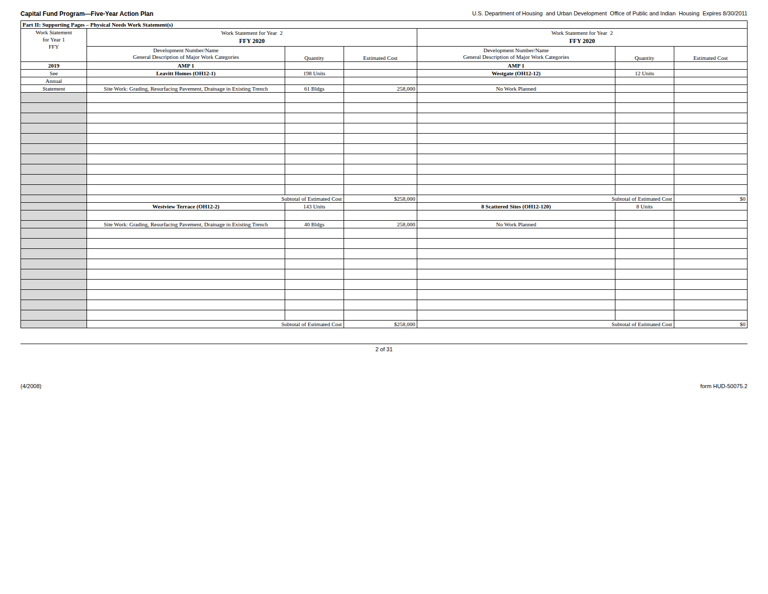Capital Fund Program—Five-Year Action Plan
U.S. Department of Housing and Urban Development Office of Public and Indian Housing Expires 8/30/2011
| Part II: Supporting Pages – Physical Needs Work Statement(s) |
| Work Statement for Year 1 FFY | Work Statement for Year 2 FFY 2020 | Work Statement for Year 2 FFY 2020 |
| Development Number/Name General Description of Major Work Categories | Quantity | Estimated Cost | Development Number/Name General Description of Major Work Categories | Quantity | Estimated Cost |
| 2019 | AMP 1 | | | AMP 1 | | |
| See | Leavitt Homes (OH12-1) | 198 Units | | Westgate (OH12-12) | 12 Units | |
| Annual | | | | | | |
| Statement | Site Work: Grading, Resurfacing Pavement, Drainage in Existing Trench | 61 Bldgs | 258,000 | No Work Planned | | |
| | Subtotal of Estimated Cost | $258,000 | Subtotal of Estimated Cost | $0 |
| | Westview Terrace (OH12-2) | 143 Units | | 8 Scattered Sites (OH12-120) | 8 Units | |
| | Site Work: Grading, Resurfacing Pavement, Drainage in Existing Trench | 40 Bldgs | 258,000 | No Work Planned | | |
| | Subtotal of Estimated Cost | $258,000 | Subtotal of Estimated Cost | $0 |
2 of 31
(4/2008)
form HUD-50075.2